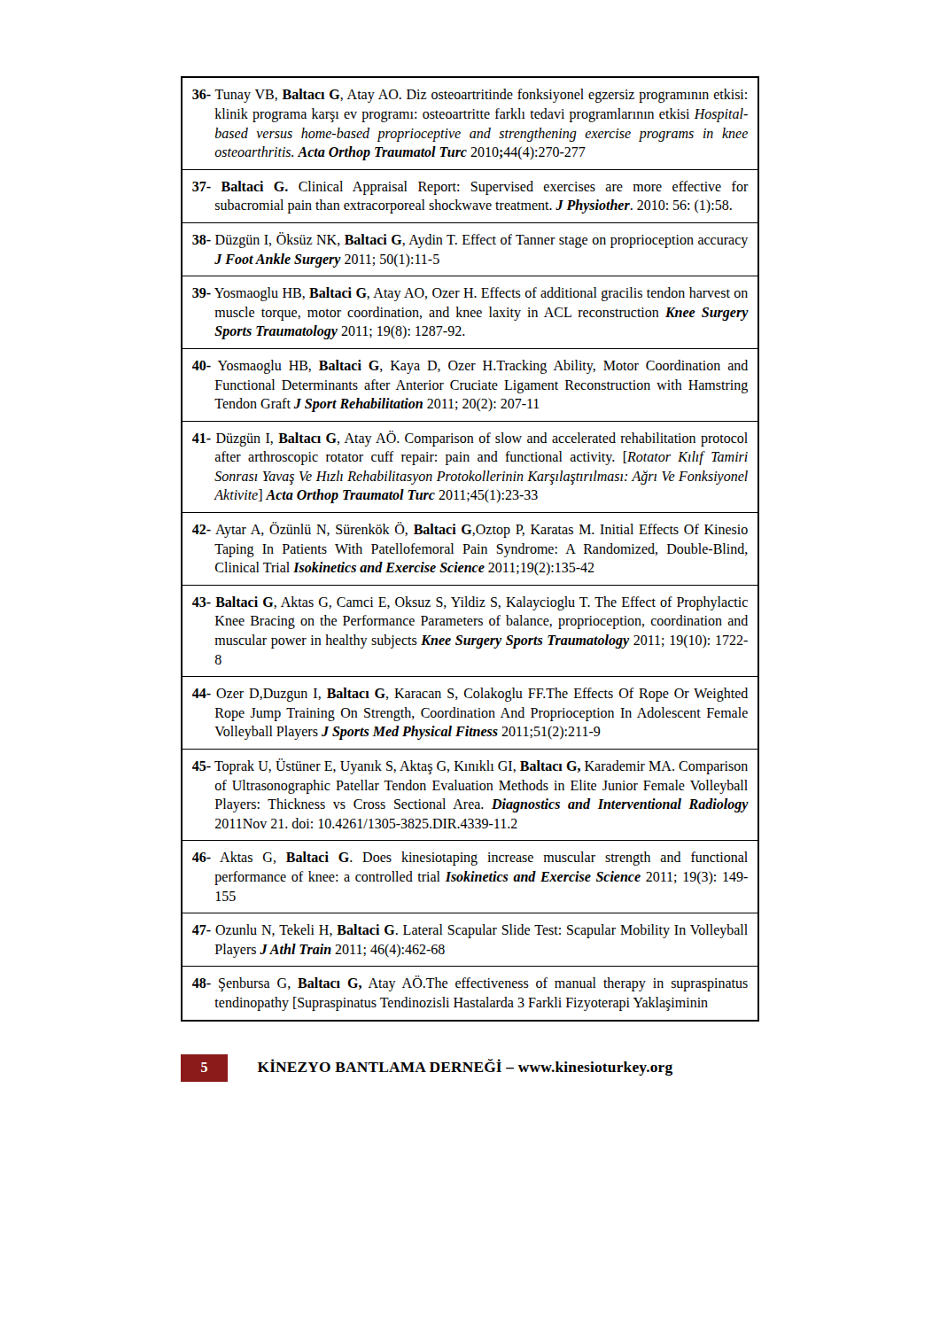| 36- Tunay VB, Baltacı G , Atay AO. Diz osteoartritinde fonksiyonel egzersiz programının etkisi: klinik programa karşı ev programı: osteoartritte farklı tedavi programlarının etkisi Hospital-based versus home-based proprioceptive and strengthening exercise programs in knee osteoarthritis. Acta Orthop Traumatol Turc 2010 ; 44(4):270-277 |
| 37- Baltaci G. Clinical Appraisal Report: Supervised exercises are more effective for subacromial pain than extracorporeal shockwave treatment. J Physiother . 2010: 56: (1):58. |
| 38- Düzgün I, Öksüz NK, Baltaci G , Aydin T. Effect of Tanner stage on proprioception accuracy J Foot Ankle Surgery 2011; 50(1):11-5 |
| 39- Yosmaoglu HB, Baltaci G , Atay AO, Ozer H. Effects of additional gracilis tendon harvest on muscle torque, motor coordination, and knee laxity in ACL reconstruction Knee Surgery Sports Traumatology 2011; 19(8): 1287-92. |
| 40- Yosmaoglu HB, Baltaci G , Kaya D, Ozer H.Tracking Ability, Motor Coordination and Functional Determinants after Anterior Cruciate Ligament Reconstruction with Hamstring Tendon Graft J Sport Rehabilitation 2011; 20(2): 207-11 |
| 41- Düzgün I, Baltacı G , Atay AÖ. Comparison of slow and accelerated rehabilitation protocol after arthroscopic rotator cuff repair: pain and functional activity. [ Rotator Kılıf Tamiri Sonrası Yavaş Ve Hızlı Rehabilitasyon Protokollerinin Karşılaştırılması: Ağrı Ve Fonksiyonel Aktivite ] Acta Orthop Traumatol Turc 2011;45(1):23-33 |
| 42- Aytar A, Özünlü N, Sürenkök Ö, Baltaci G ,Oztop P, Karatas M. Initial Effects Of Kinesio Taping In Patients With Patellofemoral Pain Syndrome: A Randomized, Double-Blind, Clinical Trial Isokinetics and Exercise Science 2011;19(2):135-42 |
| 43- Baltaci G , Aktas G, Camci E, Oksuz S, Yildiz S, Kalaycioglu T. The Effect of Prophylactic Knee Bracing on the Performance Parameters of balance, proprioception, coordination and muscular power in healthy subjects Knee Surgery Sports Traumatology 2011; 19(10): 1722-8 |
| 44- Ozer D,Duzgun I, Baltacı G , Karacan S, Colakoglu FF.The Effects Of Rope Or Weighted Rope Jump Training On Strength, Coordination And Proprioception In Adolescent Female Volleyball Players J Sports Med Physical Fitness 2011;51(2):211-9 |
| 45- Toprak U, Üstüner E, Uyanık S, Aktaş G, Kınıklı GI, Baltacı G, Karademir MA. Comparison of Ultrasonographic Patellar Tendon Evaluation Methods in Elite Junior Female Volleyball Players: Thickness vs Cross Sectional Area. Diagnostics and Interventional Radiology 2011Nov 21. doi: 10.4261/1305-3825.DIR.4339-11.2 |
| 46- Aktas G, Baltaci G . Does kinesiotaping increase muscular strength and functional performance of knee: a controlled trial Isokinetics and Exercise Science 2011; 19(3): 149-155 |
| 47- Ozunlu N, Tekeli H, Baltaci G . Lateral Scapular Slide Test: Scapular Mobility In Volleyball Players J Athl Train 2011; 46(4):462-68 |
| 48- Şenbursa G, Baltacı G, Atay AÖ.The effectiveness of manual therapy in supraspinatus tendinopathy [Supraspinatus Tendinozisli Hastalarda 3 Farkli Fizyoterapi Yaklaşiminin |
5
KİNEZYO BANTLAMA DERNEĞİ – www.kinesioturkey.org